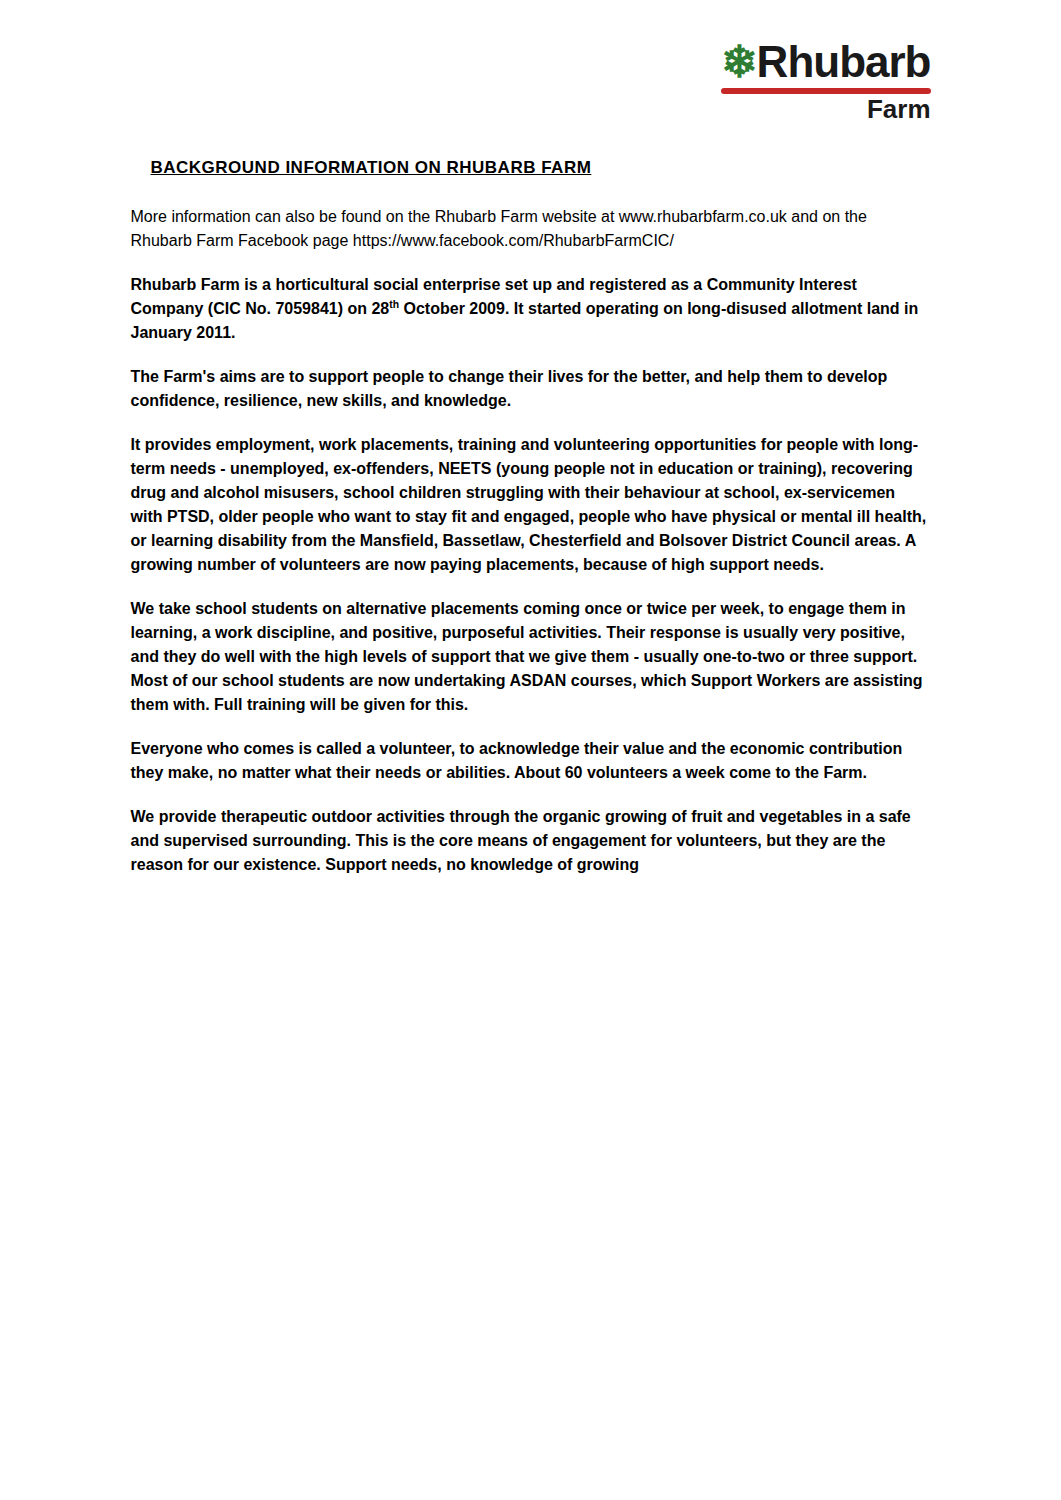❄Rhubarb Farm
BACKGROUND INFORMATION ON RHUBARB FARM
More information can also be found on the Rhubarb Farm website at www.rhubarbfarm.co.uk and on the Rhubarb Farm Facebook page https://www.facebook.com/RhubarbFarmCIC/
Rhubarb Farm is a horticultural social enterprise set up and registered as a Community Interest Company (CIC No. 7059841) on 28th October 2009. It started operating on long-disused allotment land in January 2011.
The Farm's aims are to support people to change their lives for the better, and help them to develop confidence, resilience, new skills, and knowledge.
It provides employment, work placements, training and volunteering opportunities for people with long-term needs - unemployed, ex-offenders, NEETS (young people not in education or training), recovering drug and alcohol misusers, school children struggling with their behaviour at school, ex-servicemen with PTSD, older people who want to stay fit and engaged, people who have physical or mental ill health, or learning disability from the Mansfield, Bassetlaw, Chesterfield and Bolsover District Council areas. A growing number of volunteers are now paying placements, because of high support needs.
We take school students on alternative placements coming once or twice per week, to engage them in learning, a work discipline, and positive, purposeful activities. Their response is usually very positive, and they do well with the high levels of support that we give them - usually one-to-two or three support. Most of our school students are now undertaking ASDAN courses, which Support Workers are assisting them with. Full training will be given for this.
Everyone who comes is called a volunteer, to acknowledge their value and the economic contribution they make, no matter what their needs or abilities. About 60 volunteers a week come to the Farm.
We provide therapeutic outdoor activities through the organic growing of fruit and vegetables in a safe and supervised surrounding. This is the core means of engagement for volunteers, but they are the reason for our existence. Support needs, no knowledge of growing